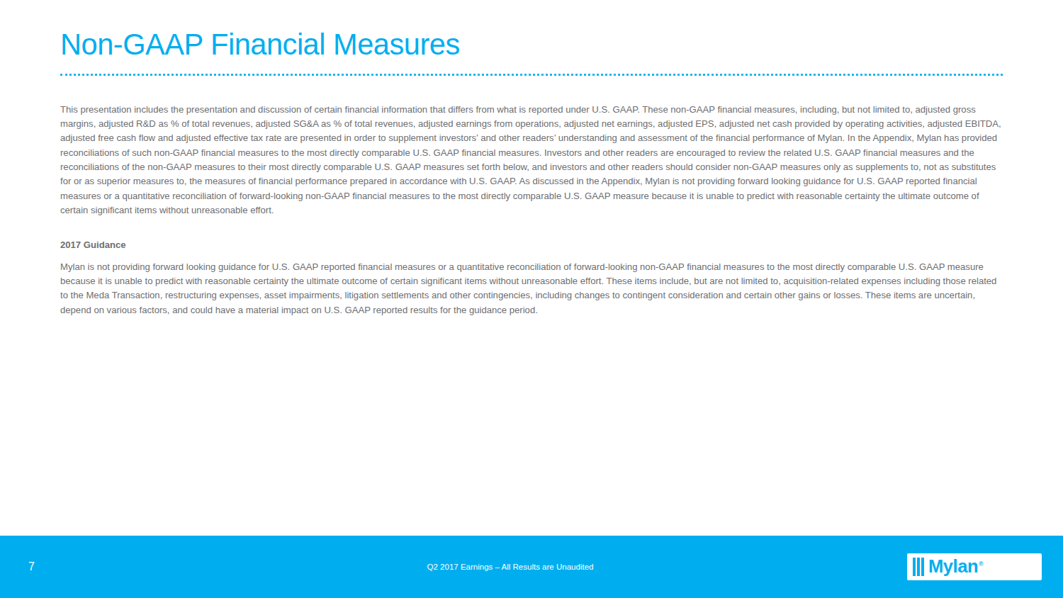Non-GAAP Financial Measures
This presentation includes the presentation and discussion of certain financial information that differs from what is reported under U.S. GAAP. These non-GAAP financial measures, including, but not limited to, adjusted gross margins, adjusted R&D as % of total revenues, adjusted SG&A as % of total revenues, adjusted earnings from operations, adjusted net earnings, adjusted EPS, adjusted net cash provided by operating activities, adjusted EBITDA, adjusted free cash flow and adjusted effective tax rate are presented in order to supplement investors’ and other readers’ understanding and assessment of the financial performance of Mylan. In the Appendix, Mylan has provided reconciliations of such non-GAAP financial measures to the most directly comparable U.S. GAAP financial measures. Investors and other readers are encouraged to review the related U.S. GAAP financial measures and the reconciliations of the non-GAAP measures to their most directly comparable U.S. GAAP measures set forth below, and investors and other readers should consider non-GAAP measures only as supplements to, not as substitutes for or as superior measures to, the measures of financial performance prepared in accordance with U.S. GAAP. As discussed in the Appendix, Mylan is not providing forward looking guidance for U.S. GAAP reported financial measures or a quantitative reconciliation of forward-looking non-GAAP financial measures to the most directly comparable U.S. GAAP measure because it is unable to predict with reasonable certainty the ultimate outcome of certain significant items without unreasonable effort.
2017 Guidance
Mylan is not providing forward looking guidance for U.S. GAAP reported financial measures or a quantitative reconciliation of forward-looking non-GAAP financial measures to the most directly comparable U.S. GAAP measure because it is unable to predict with reasonable certainty the ultimate outcome of certain significant items without unreasonable effort. These items include, but are not limited to, acquisition-related expenses including those related to the Meda Transaction, restructuring expenses, asset impairments, litigation settlements and other contingencies, including changes to contingent consideration and certain other gains or losses. These items are uncertain, depend on various factors, and could have a material impact on U.S. GAAP reported results for the guidance period.
7
Q2 2017 Earnings – All Results are Unaudited
Mylan®